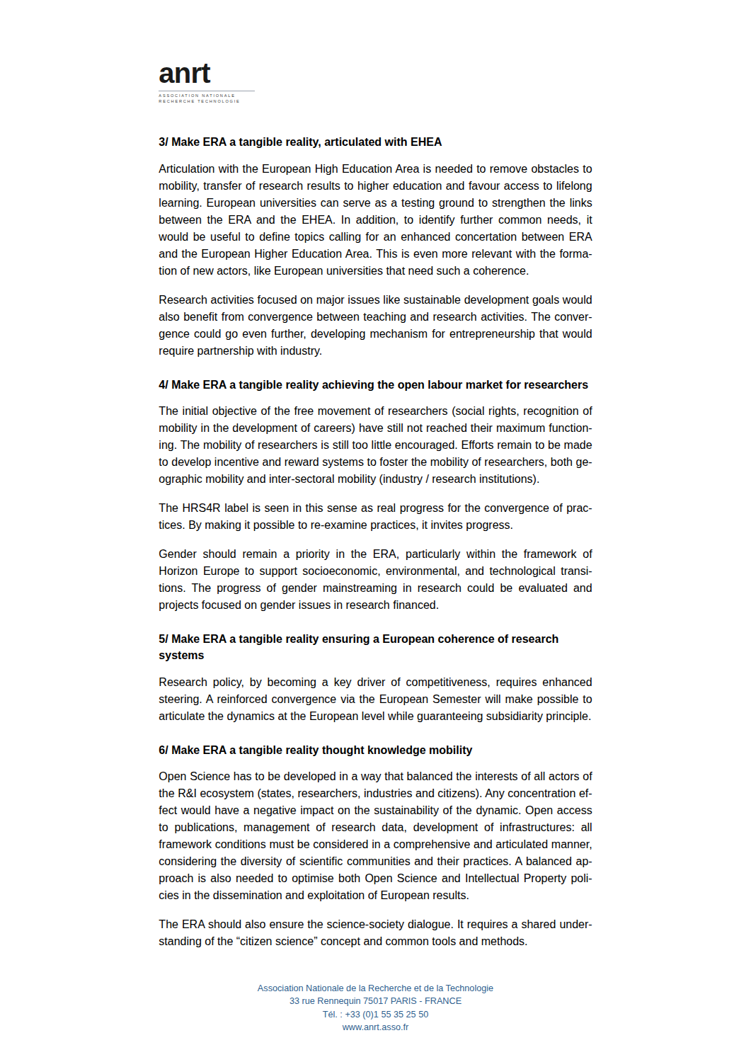anrt
Association Nationale
Recherche Technologie
3/ Make ERA a tangible reality, articulated with EHEA
Articulation with the European High Education Area is needed to remove obstacles to mobility, transfer of research results to higher education and favour access to lifelong learning. European universities can serve as a testing ground to strengthen the links between the ERA and the EHEA. In addition, to identify further common needs, it would be useful to define topics calling for an enhanced concertation between ERA and the European Higher Education Area. This is even more relevant with the formation of new actors, like European universities that need such a coherence.
Research activities focused on major issues like sustainable development goals would also benefit from convergence between teaching and research activities. The convergence could go even further, developing mechanism for entrepreneurship that would require partnership with industry.
4/ Make ERA a tangible reality achieving the open labour market for researchers
The initial objective of the free movement of researchers (social rights, recognition of mobility in the development of careers) have still not reached their maximum functioning. The mobility of researchers is still too little encouraged. Efforts remain to be made to develop incentive and reward systems to foster the mobility of researchers, both geographic mobility and inter-sectoral mobility (industry / research institutions).
The HRS4R label is seen in this sense as real progress for the convergence of practices. By making it possible to re-examine practices, it invites progress.
Gender should remain a priority in the ERA, particularly within the framework of Horizon Europe to support socioeconomic, environmental, and technological transitions. The progress of gender mainstreaming in research could be evaluated and projects focused on gender issues in research financed.
5/ Make ERA a tangible reality ensuring a European coherence of research systems
Research policy, by becoming a key driver of competitiveness, requires enhanced steering. A reinforced convergence via the European Semester will make possible to articulate the dynamics at the European level while guaranteeing subsidiarity principle.
6/ Make ERA a tangible reality thought knowledge mobility
Open Science has to be developed in a way that balanced the interests of all actors of the R&I ecosystem (states, researchers, industries and citizens). Any concentration effect would have a negative impact on the sustainability of the dynamic. Open access to publications, management of research data, development of infrastructures: all framework conditions must be considered in a comprehensive and articulated manner, considering the diversity of scientific communities and their practices. A balanced approach is also needed to optimise both Open Science and Intellectual Property policies in the dissemination and exploitation of European results.
The ERA should also ensure the science-society dialogue. It requires a shared understanding of the “citizen science” concept and common tools and methods.
Association Nationale de la Recherche et de la Technologie
33 rue Rennequin 75017 PARIS - FRANCE
Tél. : +33 (0)1 55 35 25 50
www.anrt.asso.fr